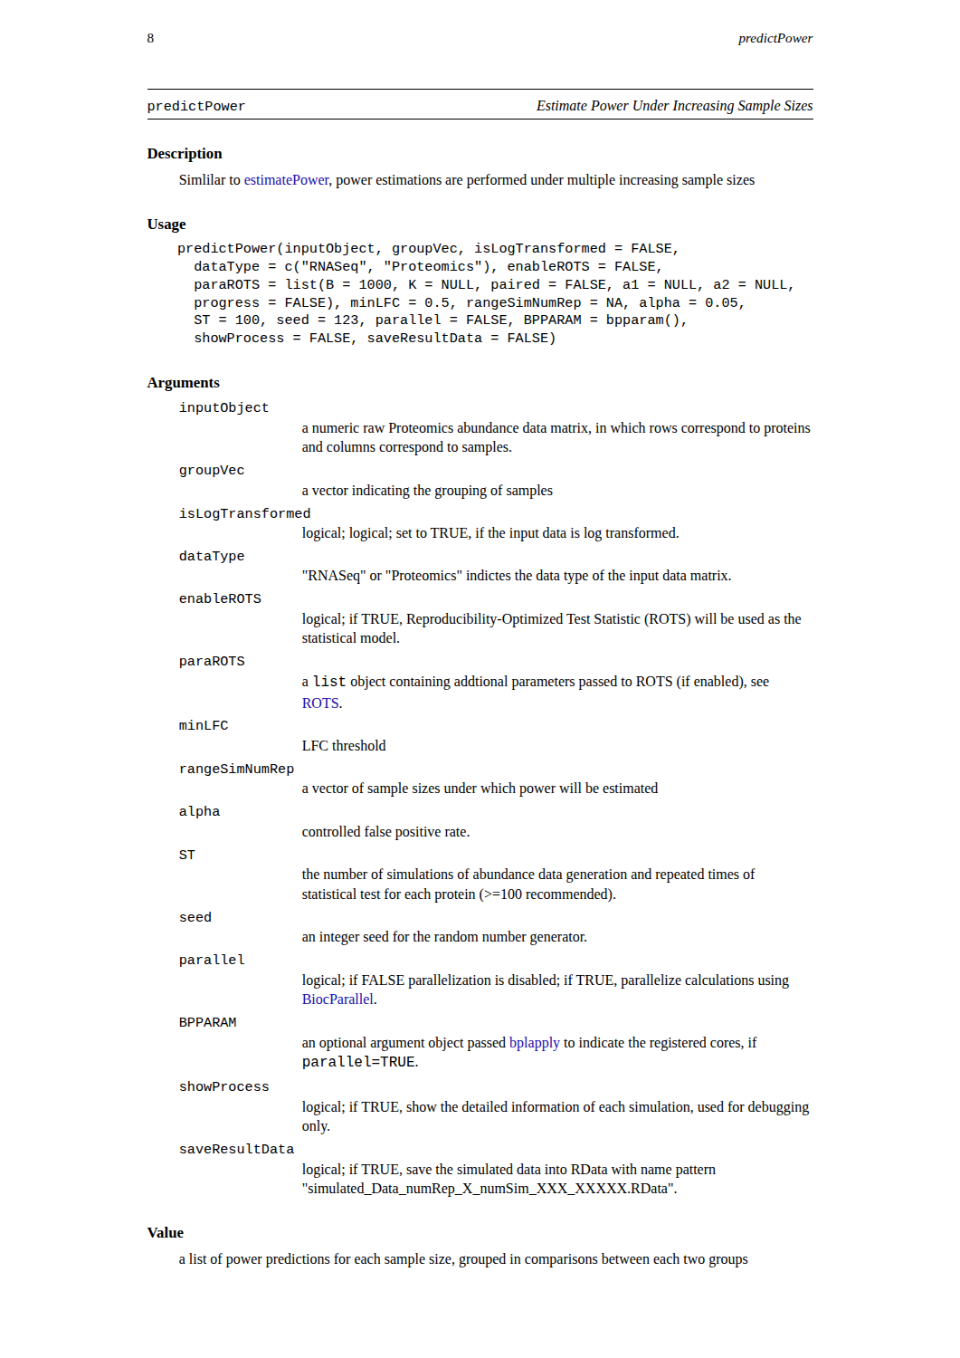8 predictPower
predictPower Estimate Power Under Increasing Sample Sizes
Description
Simlilar to estimatePower, power estimations are performed under multiple increasing sample sizes
Usage
predictPower(inputObject, groupVec, isLogTransformed = FALSE,
  dataType = c("RNASeq", "Proteomics"), enableROTS = FALSE,
  paraROTS = list(B = 1000, K = NULL, paired = FALSE, a1 = NULL, a2 = NULL,
  progress = FALSE), minLFC = 0.5, rangeSimNumRep = NA, alpha = 0.05,
  ST = 100, seed = 123, parallel = FALSE, BPPARAM = bpparam(),
  showProcess = FALSE, saveResultData = FALSE)
Arguments
inputObject
a numeric raw Proteomics abundance data matrix, in which rows correspond to proteins and columns correspond to samples.
groupVec
a vector indicating the grouping of samples
isLogTransformed
logical; logical; set to TRUE, if the input data is log transformed.
dataType
"RNASeq" or "Proteomics" indictes the data type of the input data matrix.
enableROTS
logical; if TRUE, Reproducibility-Optimized Test Statistic (ROTS) will be used as the statistical model.
paraROTS
a list object containing addtional parameters passed to ROTS (if enabled), see ROTS.
minLFC
LFC threshold
rangeSimNumRep
a vector of sample sizes under which power will be estimated
alpha
controlled false positive rate.
ST
the number of simulations of abundance data generation and repeated times of statistical test for each protein (>=100 recommended).
seed
an integer seed for the random number generator.
parallel
logical; if FALSE parallelization is disabled; if TRUE, parallelize calculations using BiocParallel.
BPPARAM
an optional argument object passed bplapply to indicate the registered cores, if parallel=TRUE.
showProcess
logical; if TRUE, show the detailed information of each simulation, used for debugging only.
saveResultData
logical; if TRUE, save the simulated data into RData with name pattern "simulated_Data_numRep_X_numSim_XXX_XXXXX.RData".
Value
a list of power predictions for each sample size, grouped in comparisons between each two groups